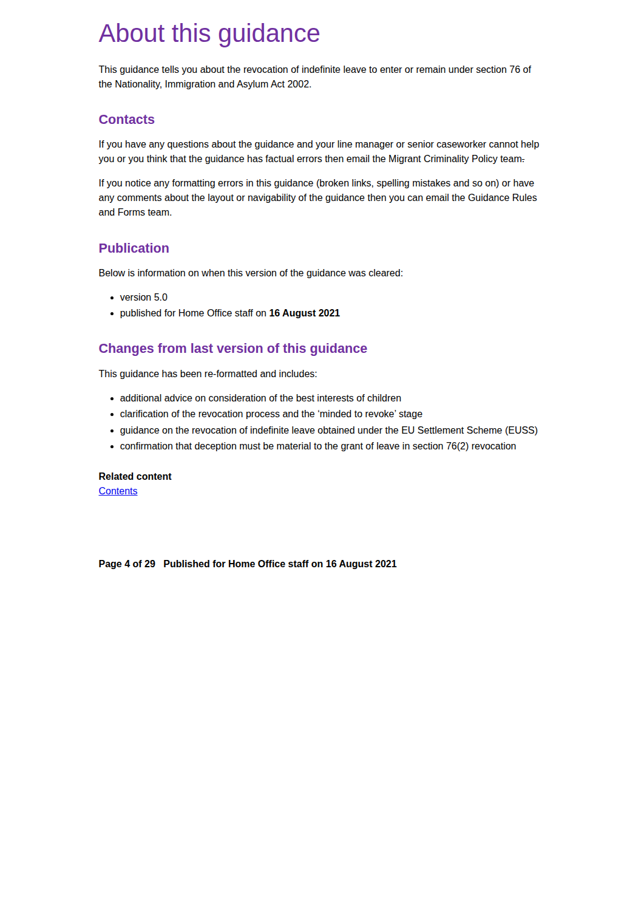About this guidance
This guidance tells you about the revocation of indefinite leave to enter or remain under section 76 of the Nationality, Immigration and Asylum Act 2002.
Contacts
If you have any questions about the guidance and your line manager or senior caseworker cannot help you or you think that the guidance has factual errors then email the Migrant Criminality Policy team.
If you notice any formatting errors in this guidance (broken links, spelling mistakes and so on) or have any comments about the layout or navigability of the guidance then you can email the Guidance Rules and Forms team.
Publication
Below is information on when this version of the guidance was cleared:
version 5.0
published for Home Office staff on 16 August 2021
Changes from last version of this guidance
This guidance has been re-formatted and includes:
additional advice on consideration of the best interests of children
clarification of the revocation process and the ‘minded to revoke’ stage
guidance on the revocation of indefinite leave obtained under the EU Settlement Scheme (EUSS)
confirmation that deception must be material to the grant of leave in section 76(2) revocation
Related content
Contents
Page 4 of 29 Published for Home Office staff on 16 August 2021